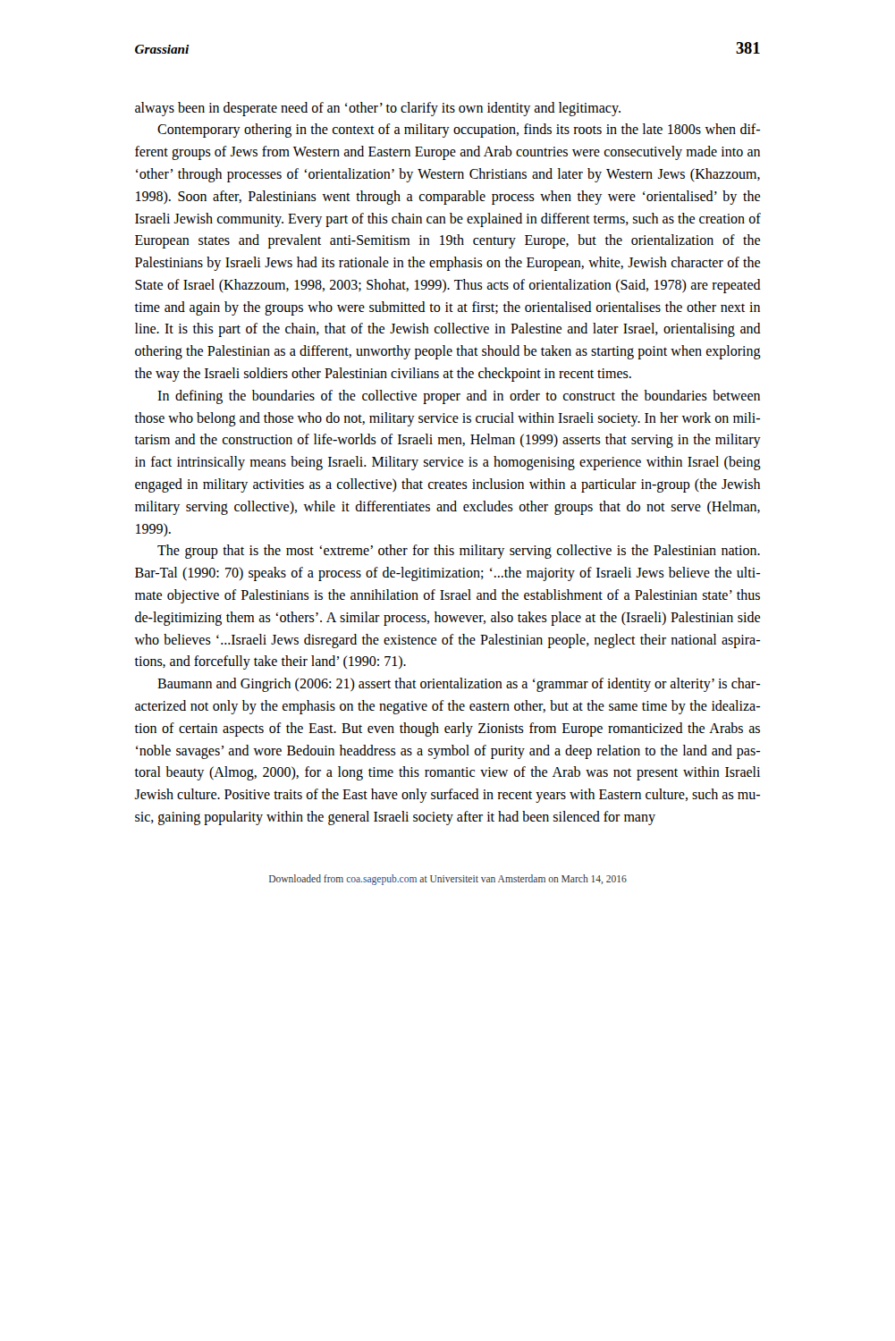Grassiani 381
always been in desperate need of an ‘other’ to clarify its own identity and legitimacy.
Contemporary othering in the context of a military occupation, finds its roots in the late 1800s when different groups of Jews from Western and Eastern Europe and Arab countries were consecutively made into an ‘other’ through processes of ‘orientalization’ by Western Christians and later by Western Jews (Khazzoum, 1998). Soon after, Palestinians went through a comparable process when they were ‘orientalised’ by the Israeli Jewish community. Every part of this chain can be explained in different terms, such as the creation of European states and prevalent anti-Semitism in 19th century Europe, but the orientalization of the Palestinians by Israeli Jews had its rationale in the emphasis on the European, white, Jewish character of the State of Israel (Khazzoum, 1998, 2003; Shohat, 1999). Thus acts of orientalization (Said, 1978) are repeated time and again by the groups who were submitted to it at first; the orientalised orientalises the other next in line. It is this part of the chain, that of the Jewish collective in Palestine and later Israel, orientalising and othering the Palestinian as a different, unworthy people that should be taken as starting point when exploring the way the Israeli soldiers other Palestinian civilians at the checkpoint in recent times.
In defining the boundaries of the collective proper and in order to construct the boundaries between those who belong and those who do not, military service is crucial within Israeli society. In her work on militarism and the construction of life-worlds of Israeli men, Helman (1999) asserts that serving in the military in fact intrinsically means being Israeli. Military service is a homogenising experience within Israel (being engaged in military activities as a collective) that creates inclusion within a particular in-group (the Jewish military serving collective), while it differentiates and excludes other groups that do not serve (Helman, 1999).
The group that is the most ‘extreme’ other for this military serving collective is the Palestinian nation. Bar-Tal (1990: 70) speaks of a process of de-legitimization; ‘...the majority of Israeli Jews believe the ultimate objective of Palestinians is the annihilation of Israel and the establishment of a Palestinian state’ thus de-legitimizing them as ‘others’. A similar process, however, also takes place at the (Israeli) Palestinian side who believes ‘...Israeli Jews disregard the existence of the Palestinian people, neglect their national aspirations, and forcefully take their land’ (1990: 71).
Baumann and Gingrich (2006: 21) assert that orientalization as a ‘grammar of identity or alterity’ is characterized not only by the emphasis on the negative of the eastern other, but at the same time by the idealization of certain aspects of the East. But even though early Zionists from Europe romanticized the Arabs as ‘noble savages’ and wore Bedouin headdress as a symbol of purity and a deep relation to the land and pastoral beauty (Almog, 2000), for a long time this romantic view of the Arab was not present within Israeli Jewish culture. Positive traits of the East have only surfaced in recent years with Eastern culture, such as music, gaining popularity within the general Israeli society after it had been silenced for many
Downloaded from coa.sagepub.com at Universiteit van Amsterdam on March 14, 2016